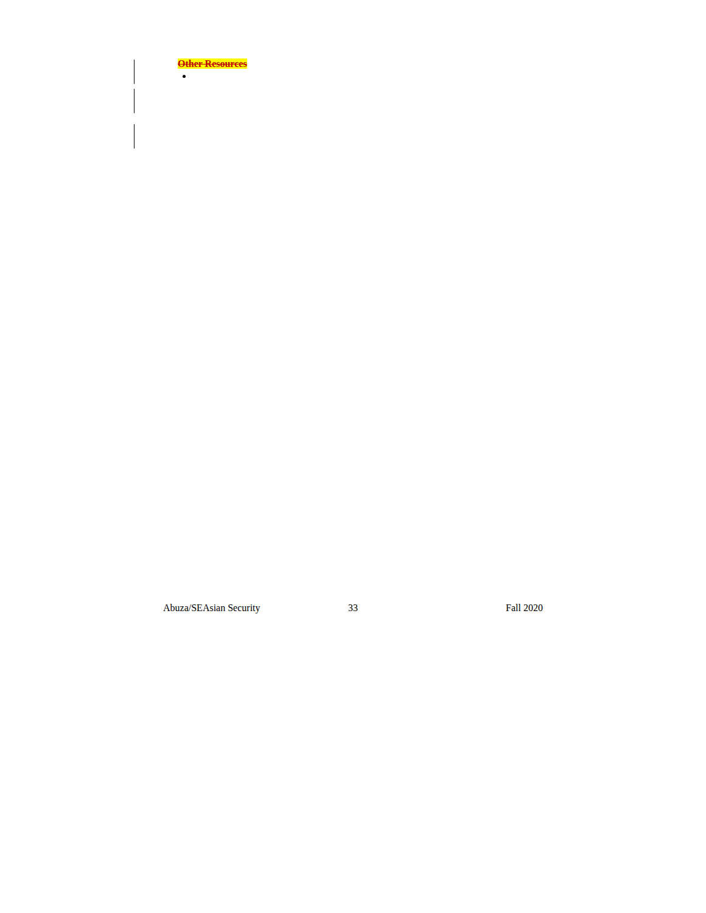Other Resources
| Abuza/SEAsian Security | 33 | Fall 2020 |